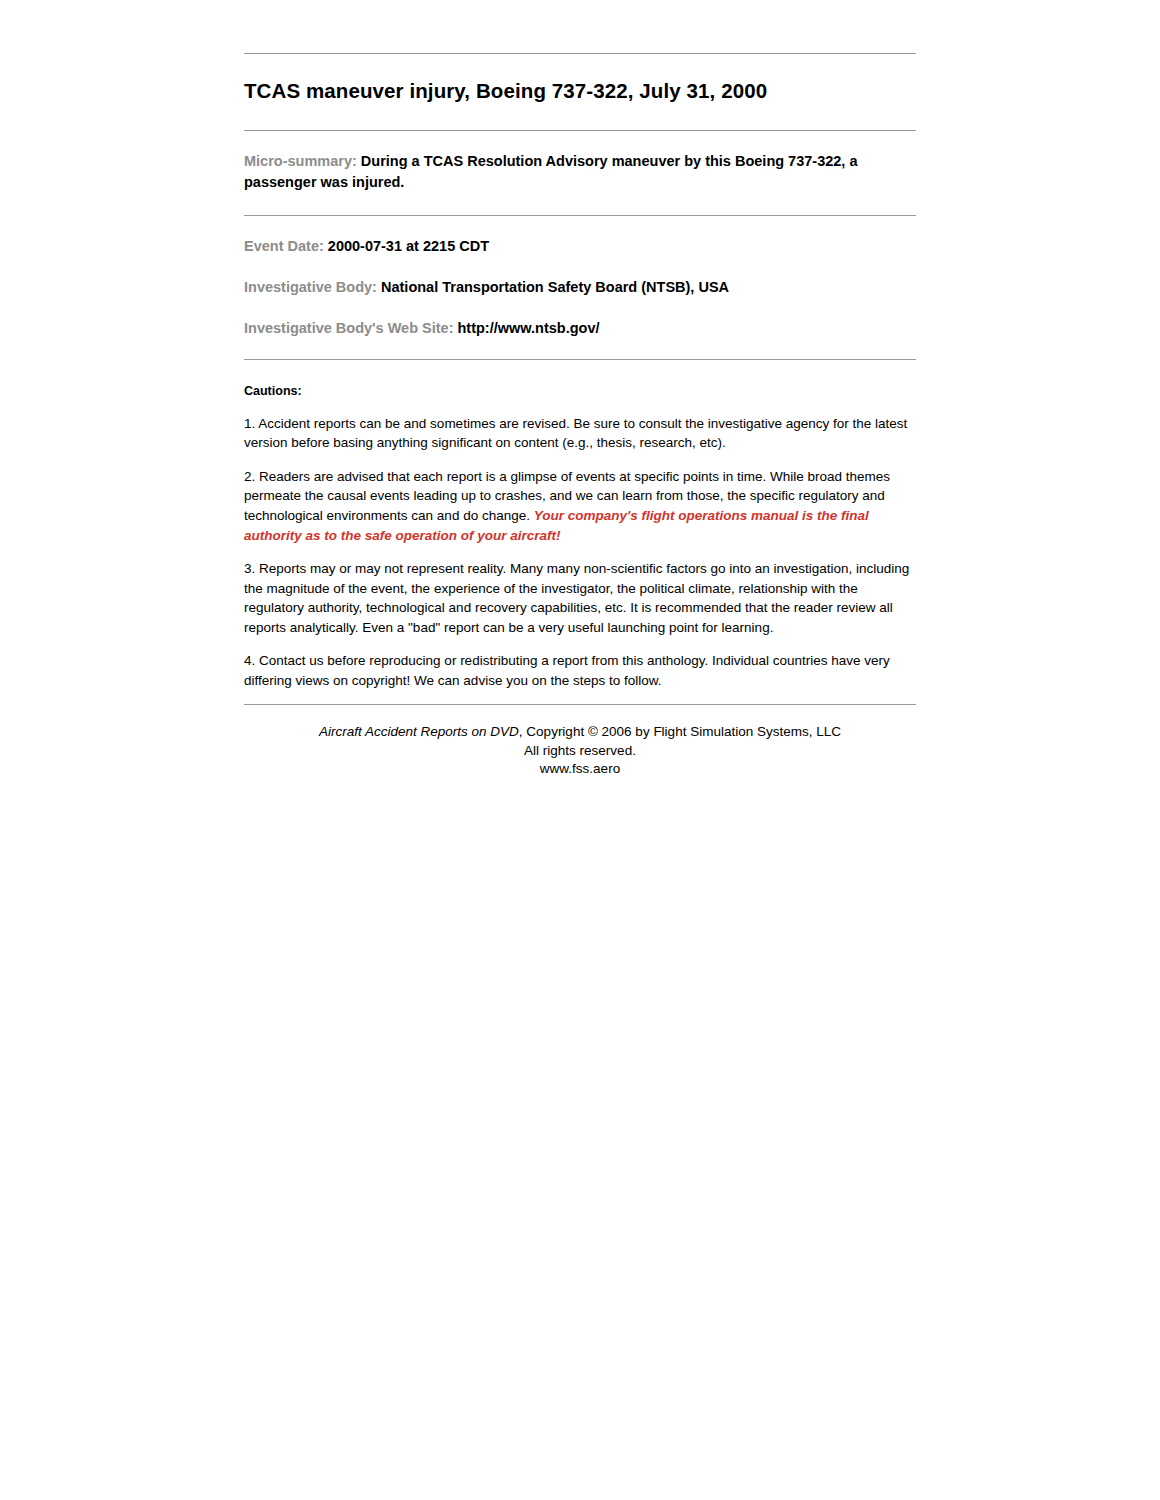TCAS maneuver injury, Boeing 737-322, July 31, 2000
Micro-summary: During a TCAS Resolution Advisory maneuver by this Boeing 737-322, a passenger was injured.
Event Date: 2000-07-31 at 2215 CDT
Investigative Body: National Transportation Safety Board (NTSB), USA
Investigative Body's Web Site: http://www.ntsb.gov/
Cautions:
1. Accident reports can be and sometimes are revised. Be sure to consult the investigative agency for the latest version before basing anything significant on content (e.g., thesis, research, etc).
2. Readers are advised that each report is a glimpse of events at specific points in time. While broad themes permeate the causal events leading up to crashes, and we can learn from those, the specific regulatory and technological environments can and do change. Your company's flight operations manual is the final authority as to the safe operation of your aircraft!
3. Reports may or may not represent reality. Many many non-scientific factors go into an investigation, including the magnitude of the event, the experience of the investigator, the political climate, relationship with the regulatory authority, technological and recovery capabilities, etc. It is recommended that the reader review all reports analytically. Even a "bad" report can be a very useful launching point for learning.
4. Contact us before reproducing or redistributing a report from this anthology. Individual countries have very differing views on copyright! We can advise you on the steps to follow.
Aircraft Accident Reports on DVD, Copyright © 2006 by Flight Simulation Systems, LLC
All rights reserved.
www.fss.aero